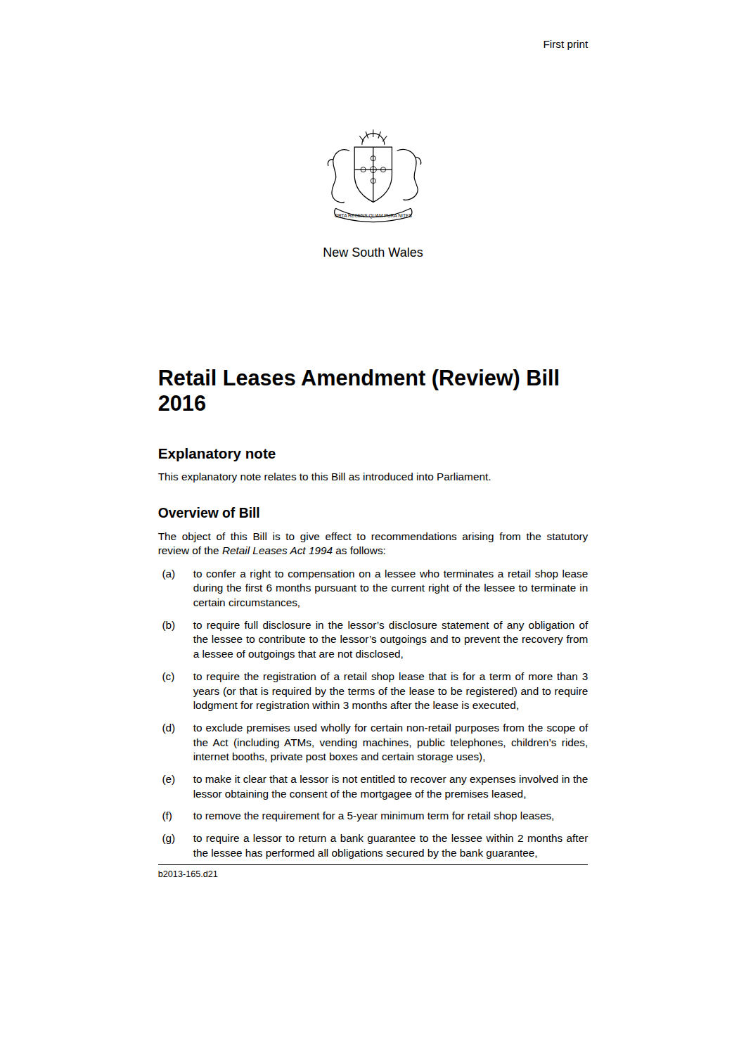First print
ORTA RECENS QUAM PURA NITES
New South Wales
Retail Leases Amendment (Review) Bill 2016
Explanatory note
This explanatory note relates to this Bill as introduced into Parliament.
Overview of Bill
The object of this Bill is to give effect to recommendations arising from the statutory review of the Retail Leases Act 1994 as follows:
(a) to confer a right to compensation on a lessee who terminates a retail shop lease during the first 6 months pursuant to the current right of the lessee to terminate in certain circumstances,
(b) to require full disclosure in the lessor’s disclosure statement of any obligation of the lessee to contribute to the lessor’s outgoings and to prevent the recovery from a lessee of outgoings that are not disclosed,
(c) to require the registration of a retail shop lease that is for a term of more than 3 years (or that is required by the terms of the lease to be registered) and to require lodgment for registration within 3 months after the lease is executed,
(d) to exclude premises used wholly for certain non-retail purposes from the scope of the Act (including ATMs, vending machines, public telephones, children’s rides, internet booths, private post boxes and certain storage uses),
(e) to make it clear that a lessor is not entitled to recover any expenses involved in the lessor obtaining the consent of the mortgagee of the premises leased,
(f) to remove the requirement for a 5-year minimum term for retail shop leases,
(g) to require a lessor to return a bank guarantee to the lessee within 2 months after the lessee has performed all obligations secured by the bank guarantee,
b2013-165.d21